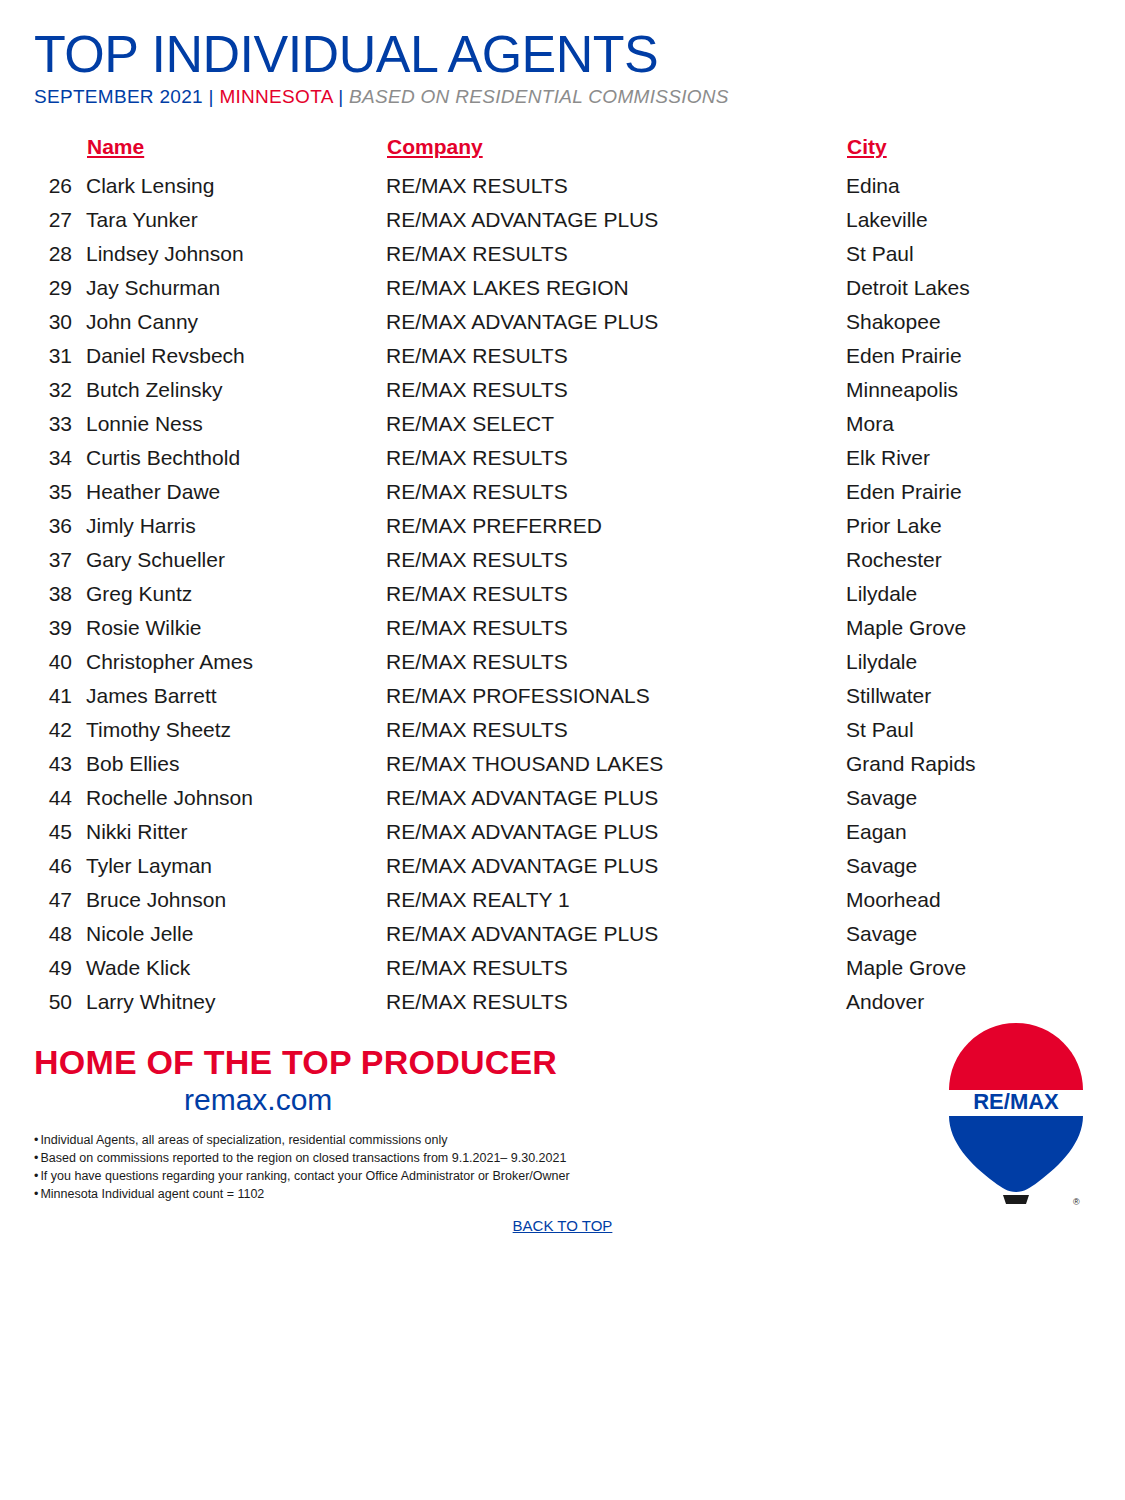TOP INDIVIDUAL AGENTS
SEPTEMBER 2021 | MINNESOTA | BASED ON RESIDENTIAL COMMISSIONS
| | Name | Company | City |
| --- | --- | --- | --- |
| 26 | Clark Lensing | RE/MAX RESULTS | Edina |
| 27 | Tara Yunker | RE/MAX ADVANTAGE PLUS | Lakeville |
| 28 | Lindsey Johnson | RE/MAX RESULTS | St Paul |
| 29 | Jay Schurman | RE/MAX LAKES REGION | Detroit Lakes |
| 30 | John Canny | RE/MAX ADVANTAGE PLUS | Shakopee |
| 31 | Daniel Revsbech | RE/MAX RESULTS | Eden Prairie |
| 32 | Butch Zelinsky | RE/MAX RESULTS | Minneapolis |
| 33 | Lonnie Ness | RE/MAX SELECT | Mora |
| 34 | Curtis Bechthold | RE/MAX RESULTS | Elk River |
| 35 | Heather Dawe | RE/MAX RESULTS | Eden Prairie |
| 36 | Jimly Harris | RE/MAX PREFERRED | Prior Lake |
| 37 | Gary Schueller | RE/MAX RESULTS | Rochester |
| 38 | Greg Kuntz | RE/MAX RESULTS | Lilydale |
| 39 | Rosie Wilkie | RE/MAX RESULTS | Maple Grove |
| 40 | Christopher Ames | RE/MAX RESULTS | Lilydale |
| 41 | James Barrett | RE/MAX PROFESSIONALS | Stillwater |
| 42 | Timothy Sheetz | RE/MAX RESULTS | St Paul |
| 43 | Bob Ellies | RE/MAX THOUSAND LAKES | Grand Rapids |
| 44 | Rochelle Johnson | RE/MAX ADVANTAGE PLUS | Savage |
| 45 | Nikki Ritter | RE/MAX ADVANTAGE PLUS | Eagan |
| 46 | Tyler Layman | RE/MAX ADVANTAGE PLUS | Savage |
| 47 | Bruce Johnson | RE/MAX REALTY 1 | Moorhead |
| 48 | Nicole Jelle | RE/MAX ADVANTAGE PLUS | Savage |
| 49 | Wade Klick | RE/MAX RESULTS | Maple Grove |
| 50 | Larry Whitney | RE/MAX RESULTS | Andover |
HOME OF THE TOP PRODUCER
remax.com
Individual Agents, all areas of specialization, residential commissions only
Based on commissions reported to the region on closed transactions from 9.1.2021– 9.30.2021
If you have questions regarding your ranking, contact your Office Administrator or Broker/Owner
Minnesota Individual agent count = 1102
RE/MAX ®
BACK TO TOP